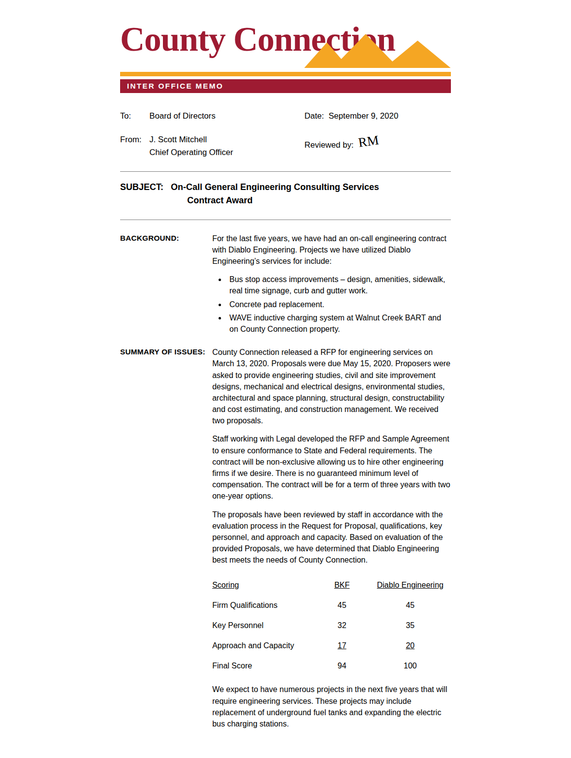County Connection
INTER OFFICE MEMO
| To: | Board of Directors | Date: September 9, 2020 |
| From: | J. Scott Mitchell Chief Operating Officer | Reviewed by: RM |
SUBJECT: On-Call General Engineering Consulting Services
Contract Award
BACKGROUND:
For the last five years, we have had an on-call engineering contract with Diablo Engineering. Projects we have utilized Diablo Engineering’s services for include:
Bus stop access improvements – design, amenities, sidewalk, real time signage, curb and gutter work.
Concrete pad replacement.
WAVE inductive charging system at Walnut Creek BART and on County Connection property.
SUMMARY OF ISSUES:
County Connection released a RFP for engineering services on March 13, 2020. Proposals were due May 15, 2020. Proposers were asked to provide engineering studies, civil and site improvement designs, mechanical and electrical designs, environmental studies, architectural and space planning, structural design, constructability and cost estimating, and construction management. We received two proposals.
Staff working with Legal developed the RFP and Sample Agreement to ensure conformance to State and Federal requirements. The contract will be non-exclusive allowing us to hire other engineering firms if we desire. There is no guaranteed minimum level of compensation. The contract will be for a term of three years with two one-year options.
The proposals have been reviewed by staff in accordance with the evaluation process in the Request for Proposal, qualifications, key personnel, and approach and capacity. Based on evaluation of the provided Proposals, we have determined that Diablo Engineering best meets the needs of County Connection.
| Scoring | BKF | Diablo Engineering |
| --- | --- | --- |
| Firm Qualifications | 45 | 45 |
| Key Personnel | 32 | 35 |
| Approach and Capacity | 17 | 20 |
| Final Score | 94 | 100 |
We expect to have numerous projects in the next five years that will require engineering services. These projects may include replacement of underground fuel tanks and expanding the electric bus charging stations.